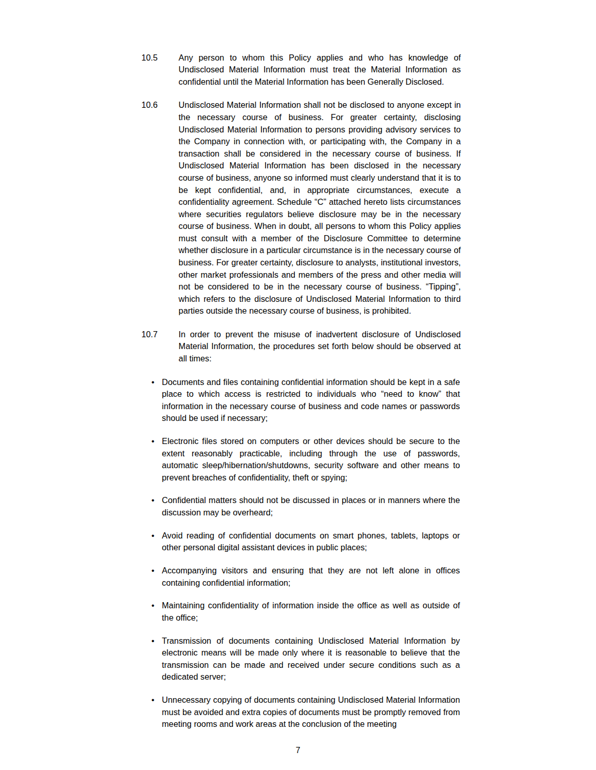10.5
Any person to whom this Policy applies and who has knowledge of Undisclosed Material Information must treat the Material Information as confidential until the Material Information has been Generally Disclosed.
10.6
Undisclosed Material Information shall not be disclosed to anyone except in the necessary course of business. For greater certainty, disclosing Undisclosed Material Information to persons providing advisory services to the Company in connection with, or participating with, the Company in a transaction shall be considered in the necessary course of business. If Undisclosed Material Information has been disclosed in the necessary course of business, anyone so informed must clearly understand that it is to be kept confidential, and, in appropriate circumstances, execute a confidentiality agreement. Schedule “C” attached hereto lists circumstances where securities regulators believe disclosure may be in the necessary course of business. When in doubt, all persons to whom this Policy applies must consult with a member of the Disclosure Committee to determine whether disclosure in a particular circumstance is in the necessary course of business. For greater certainty, disclosure to analysts, institutional investors, other market professionals and members of the press and other media will not be considered to be in the necessary course of business. “Tipping”, which refers to the disclosure of Undisclosed Material Information to third parties outside the necessary course of business, is prohibited.
10.7
In order to prevent the misuse of inadvertent disclosure of Undisclosed Material Information, the procedures set forth below should be observed at all times:
• Documents and files containing confidential information should be kept in a safe place to which access is restricted to individuals who “need to know” that information in the necessary course of business and code names or passwords should be used if necessary;
• Electronic files stored on computers or other devices should be secure to the extent reasonably practicable, including through the use of passwords, automatic sleep/hibernation/shutdowns, security software and other means to prevent breaches of confidentiality, theft or spying;
• Confidential matters should not be discussed in places or in manners where the discussion may be overheard;
• Avoid reading of confidential documents on smart phones, tablets, laptops or other personal digital assistant devices in public places;
• Accompanying visitors and ensuring that they are not left alone in offices containing confidential information;
• Maintaining confidentiality of information inside the office as well as outside of the office;
• Transmission of documents containing Undisclosed Material Information by electronic means will be made only where it is reasonable to believe that the transmission can be made and received under secure conditions such as a dedicated server;
• Unnecessary copying of documents containing Undisclosed Material Information must be avoided and extra copies of documents must be promptly removed from meeting rooms and work areas at the conclusion of the meeting
7